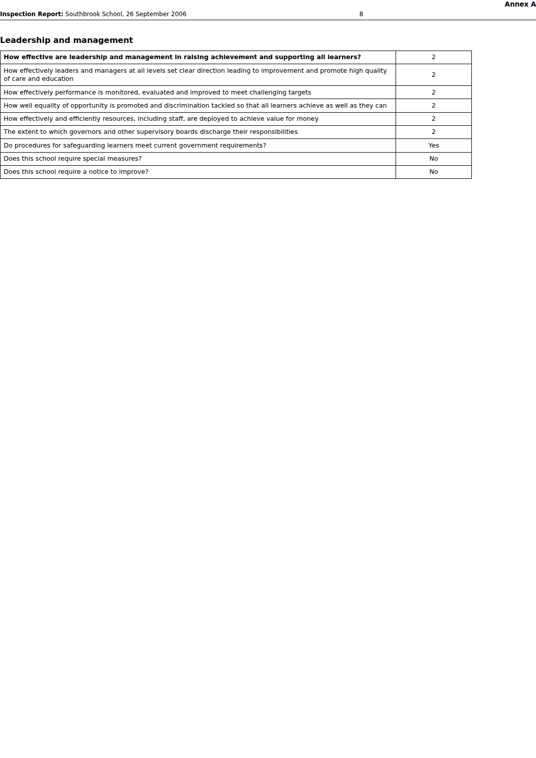Annex A
Inspection Report: Southbrook School, 26 September 2006
8
Leadership and management
| How effective are leadership and management in raising achievement and supporting all learners? | 2 |
| How effectively leaders and managers at all levels set clear direction leading to improvement and promote high quality of care and education | 2 |
| How effectively performance is monitored, evaluated and improved to meet challenging targets | 2 |
| How well equality of opportunity is promoted and discrimination tackled so that all learners achieve as well as they can | 2 |
| How effectively and efficiently resources, including staff, are deployed to achieve value for money | 2 |
| The extent to which governors and other supervisory boards discharge their responsibilities | 2 |
| Do procedures for safeguarding learners meet current government requirements? | Yes |
| Does this school require special measures? | No |
| Does this school require a notice to improve? | No |